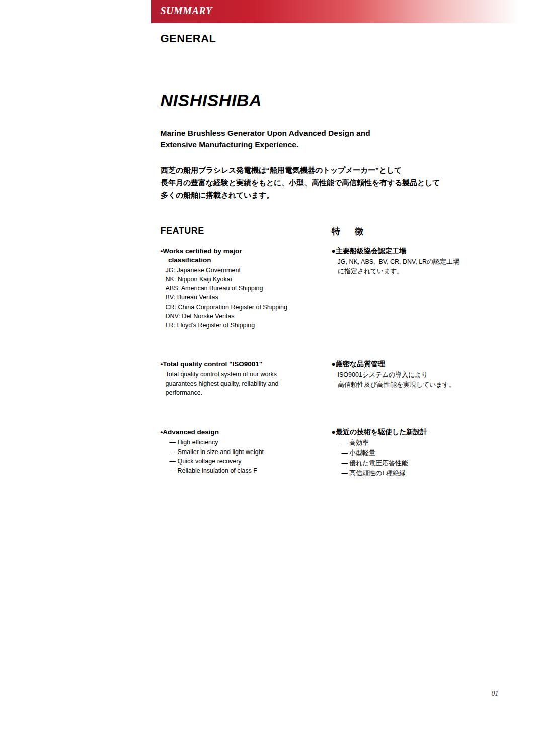SUMMARY
GENERAL
NISHISHIBA
Marine Brushless Generator Upon Advanced Design and
Extensive Manufacturing Experience.
西芝の船用ブラシレス発電機は“船用電気機器のトップメーカー”として
長年月の豊富な経験と実績をもとに、小型、高性能で高信頼性を有する製品として
多くの船舶に搭載されています。
FEATURE 特　徴
•Works certified by major
classification
JG: Japanese Government
NK: Nippon Kaiji Kyokai
ABS: American Bureau of Shipping
BV: Bureau Veritas
CR: China Corporation Register of Shipping
DNV: Det Norske Veritas
LR: Lloyd’s Register of Shipping
●主要船級協会認定工場
JG, NK, ABS, BV, CR, DNV, LRの認定工場
に指定されています。
•Total quality control "ISO9001"
Total quality control system of our works
guarantees highest quality, reliability and
performance.
●厳密な品質管理
ISO9001システムの導入により
高信頼性及び高性能を実現しています。
•Advanced design
— High efficiency
— Smaller in size and light weight
— Quick voltage recovery
— Reliable insulation of class F
●最近の技術を駆使した新設計
— 高効率
— 小型軽量
— 優れた電圧応答性能
— 高信頼性のF種絶縁
01